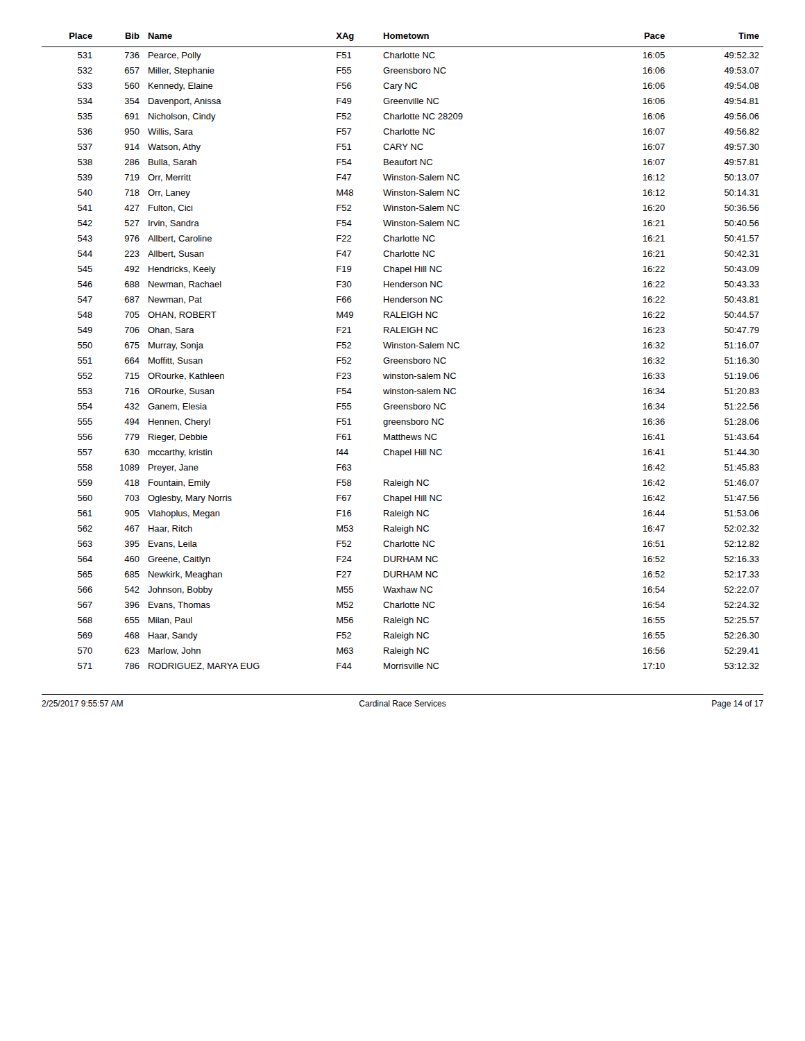| Place | Bib | Name | XAg | Hometown | Pace | Time |
| --- | --- | --- | --- | --- | --- | --- |
| 531 | 736 | Pearce, Polly | F51 | Charlotte NC | 16:05 | 49:52.32 |
| 532 | 657 | Miller, Stephanie | F55 | Greensboro NC | 16:06 | 49:53.07 |
| 533 | 560 | Kennedy, Elaine | F56 | Cary NC | 16:06 | 49:54.08 |
| 534 | 354 | Davenport, Anissa | F49 | Greenville NC | 16:06 | 49:54.81 |
| 535 | 691 | Nicholson, Cindy | F52 | Charlotte NC 28209 | 16:06 | 49:56.06 |
| 536 | 950 | Willis, Sara | F57 | Charlotte NC | 16:07 | 49:56.82 |
| 537 | 914 | Watson, Athy | F51 | CARY NC | 16:07 | 49:57.30 |
| 538 | 286 | Bulla, Sarah | F54 | Beaufort NC | 16:07 | 49:57.81 |
| 539 | 719 | Orr, Merritt | F47 | Winston-Salem NC | 16:12 | 50:13.07 |
| 540 | 718 | Orr, Laney | M48 | Winston-Salem NC | 16:12 | 50:14.31 |
| 541 | 427 | Fulton, Cici | F52 | Winston-Salem NC | 16:20 | 50:36.56 |
| 542 | 527 | Irvin, Sandra | F54 | Winston-Salem NC | 16:21 | 50:40.56 |
| 543 | 976 | Allbert, Caroline | F22 | Charlotte NC | 16:21 | 50:41.57 |
| 544 | 223 | Allbert, Susan | F47 | Charlotte NC | 16:21 | 50:42.31 |
| 545 | 492 | Hendricks, Keely | F19 | Chapel Hill NC | 16:22 | 50:43.09 |
| 546 | 688 | Newman, Rachael | F30 | Henderson NC | 16:22 | 50:43.33 |
| 547 | 687 | Newman, Pat | F66 | Henderson NC | 16:22 | 50:43.81 |
| 548 | 705 | OHAN, ROBERT | M49 | RALEIGH NC | 16:22 | 50:44.57 |
| 549 | 706 | Ohan, Sara | F21 | RALEIGH NC | 16:23 | 50:47.79 |
| 550 | 675 | Murray, Sonja | F52 | Winston-Salem NC | 16:32 | 51:16.07 |
| 551 | 664 | Moffitt, Susan | F52 | Greensboro NC | 16:32 | 51:16.30 |
| 552 | 715 | ORourke, Kathleen | F23 | winston-salem NC | 16:33 | 51:19.06 |
| 553 | 716 | ORourke, Susan | F54 | winston-salem NC | 16:34 | 51:20.83 |
| 554 | 432 | Ganem, Elesia | F55 | Greensboro NC | 16:34 | 51:22.56 |
| 555 | 494 | Hennen, Cheryl | F51 | greensboro NC | 16:36 | 51:28.06 |
| 556 | 779 | Rieger, Debbie | F61 | Matthews NC | 16:41 | 51:43.64 |
| 557 | 630 | mccarthy, kristin | f44 | Chapel Hill NC | 16:41 | 51:44.30 |
| 558 | 1089 | Preyer, Jane | F63 | | 16:42 | 51:45.83 |
| 559 | 418 | Fountain, Emily | F58 | Raleigh NC | 16:42 | 51:46.07 |
| 560 | 703 | Oglesby, Mary Norris | F67 | Chapel Hill NC | 16:42 | 51:47.56 |
| 561 | 905 | Vlahoplus, Megan | F16 | Raleigh NC | 16:44 | 51:53.06 |
| 562 | 467 | Haar, Ritch | M53 | Raleigh NC | 16:47 | 52:02.32 |
| 563 | 395 | Evans, Leila | F52 | Charlotte NC | 16:51 | 52:12.82 |
| 564 | 460 | Greene, Caitlyn | F24 | DURHAM NC | 16:52 | 52:16.33 |
| 565 | 685 | Newkirk, Meaghan | F27 | DURHAM NC | 16:52 | 52:17.33 |
| 566 | 542 | Johnson, Bobby | M55 | Waxhaw NC | 16:54 | 52:22.07 |
| 567 | 396 | Evans, Thomas | M52 | Charlotte NC | 16:54 | 52:24.32 |
| 568 | 655 | Milan, Paul | M56 | Raleigh NC | 16:55 | 52:25.57 |
| 569 | 468 | Haar, Sandy | F52 | Raleigh NC | 16:55 | 52:26.30 |
| 570 | 623 | Marlow, John | M63 | Raleigh NC | 16:56 | 52:29.41 |
| 571 | 786 | RODRIGUEZ, MARYA EUG | F44 | Morrisville NC | 17:10 | 53:12.32 |
2/25/2017 9:55:57 AM
Cardinal Race Services
Page 14 of 17